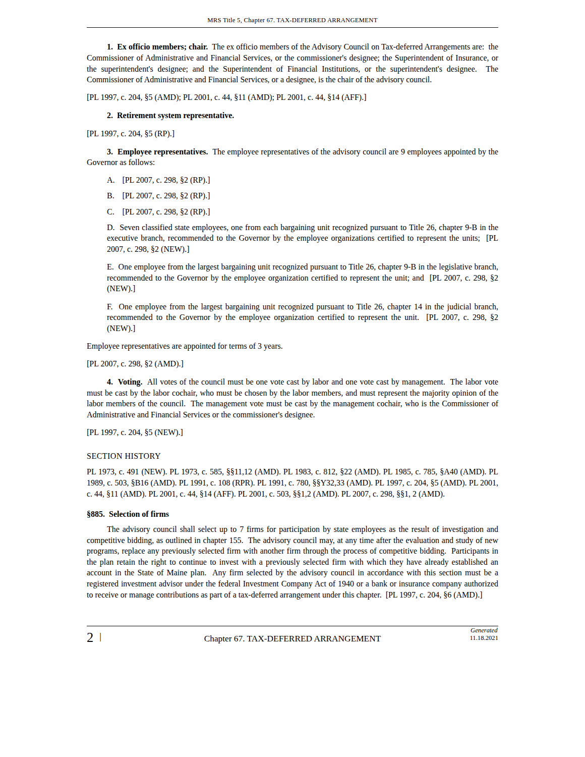MRS Title 5, Chapter 67. TAX-DEFERRED ARRANGEMENT
1. Ex officio members; chair. The ex officio members of the Advisory Council on Tax-deferred Arrangements are: the Commissioner of Administrative and Financial Services, or the commissioner's designee; the Superintendent of Insurance, or the superintendent's designee; and the Superintendent of Financial Institutions, or the superintendent's designee. The Commissioner of Administrative and Financial Services, or a designee, is the chair of the advisory council.
[PL 1997, c. 204, §5 (AMD); PL 2001, c. 44, §11 (AMD); PL 2001, c. 44, §14 (AFF).]
2. Retirement system representative.
[PL 1997, c. 204, §5 (RP).]
3. Employee representatives. The employee representatives of the advisory council are 9 employees appointed by the Governor as follows:
A. [PL 2007, c. 298, §2 (RP).]
B. [PL 2007, c. 298, §2 (RP).]
C. [PL 2007, c. 298, §2 (RP).]
D. Seven classified state employees, one from each bargaining unit recognized pursuant to Title 26, chapter 9‑B in the executive branch, recommended to the Governor by the employee organizations certified to represent the units; [PL 2007, c. 298, §2 (NEW).]
E. One employee from the largest bargaining unit recognized pursuant to Title 26, chapter 9‑B in the legislative branch, recommended to the Governor by the employee organization certified to represent the unit; and [PL 2007, c. 298, §2 (NEW).]
F. One employee from the largest bargaining unit recognized pursuant to Title 26, chapter 14 in the judicial branch, recommended to the Governor by the employee organization certified to represent the unit. [PL 2007, c. 298, §2 (NEW).]
Employee representatives are appointed for terms of 3 years.
[PL 2007, c. 298, §2 (AMD).]
4. Voting. All votes of the council must be one vote cast by labor and one vote cast by management. The labor vote must be cast by the labor cochair, who must be chosen by the labor members, and must represent the majority opinion of the labor members of the council. The management vote must be cast by the management cochair, who is the Commissioner of Administrative and Financial Services or the commissioner's designee.
[PL 1997, c. 204, §5 (NEW).]
SECTION HISTORY
PL 1973, c. 491 (NEW). PL 1973, c. 585, §§11,12 (AMD). PL 1983, c. 812, §22 (AMD). PL 1985, c. 785, §A40 (AMD). PL 1989, c. 503, §B16 (AMD). PL 1991, c. 108 (RPR). PL 1991, c. 780, §§Y32,33 (AMD). PL 1997, c. 204, §5 (AMD). PL 2001, c. 44, §11 (AMD). PL 2001, c. 44, §14 (AFF). PL 2001, c. 503, §§1,2 (AMD). PL 2007, c. 298, §§1, 2 (AMD).
§885. Selection of firms
The advisory council shall select up to 7 firms for participation by state employees as the result of investigation and competitive bidding, as outlined in chapter 155. The advisory council may, at any time after the evaluation and study of new programs, replace any previously selected firm with another firm through the process of competitive bidding. Participants in the plan retain the right to continue to invest with a previously selected firm with which they have already established an account in the State of Maine plan. Any firm selected by the advisory council in accordance with this section must be a registered investment advisor under the federal Investment Company Act of 1940 or a bank or insurance company authorized to receive or manage contributions as part of a tax-deferred arrangement under this chapter. [PL 1997, c. 204, §6 (AMD).]
2 |
Generated
11.18.2021
Chapter 67. TAX-DEFERRED ARRANGEMENT